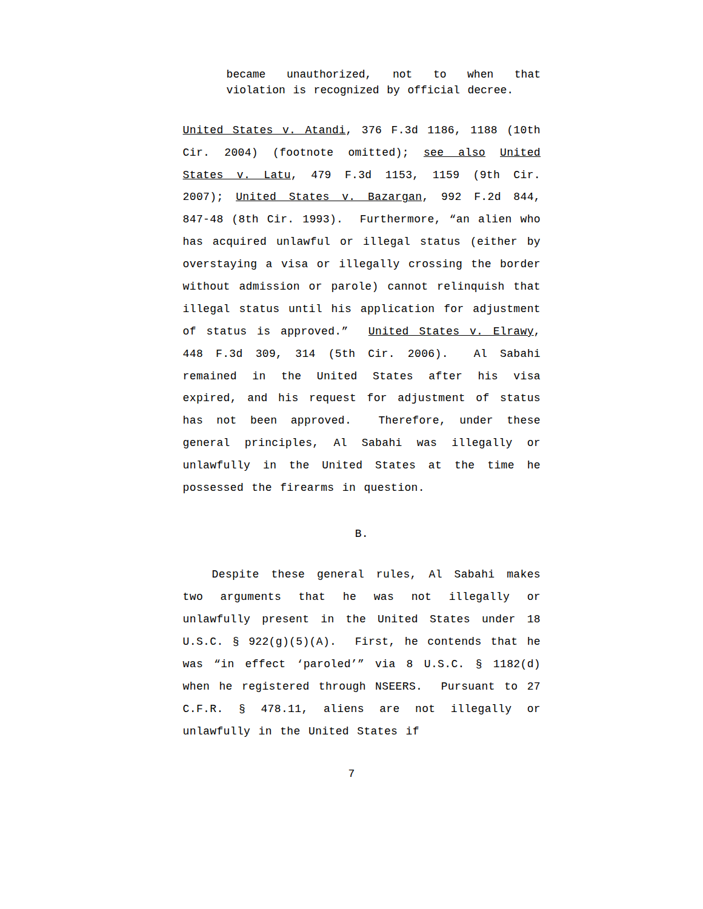became unauthorized, not to when that violation is recognized by official decree.
United States v. Atandi, 376 F.3d 1186, 1188 (10th Cir. 2004) (footnote omitted); see also United States v. Latu, 479 F.3d 1153, 1159 (9th Cir. 2007); United States v. Bazargan, 992 F.2d 844, 847-48 (8th Cir. 1993). Furthermore, “an alien who has acquired unlawful or illegal status (either by overstaying a visa or illegally crossing the border without admission or parole) cannot relinquish that illegal status until his application for adjustment of status is approved.” United States v. Elrawy, 448 F.3d 309, 314 (5th Cir. 2006). Al Sabahi remained in the United States after his visa expired, and his request for adjustment of status has not been approved. Therefore, under these general principles, Al Sabahi was illegally or unlawfully in the United States at the time he possessed the firearms in question.
B.
Despite these general rules, Al Sabahi makes two arguments that he was not illegally or unlawfully present in the United States under 18 U.S.C. § 922(g)(5)(A). First, he contends that he was “in effect ‘paroled’” via 8 U.S.C. § 1182(d) when he registered through NSEERS. Pursuant to 27 C.F.R. § 478.11, aliens are not illegally or unlawfully in the United States if
7